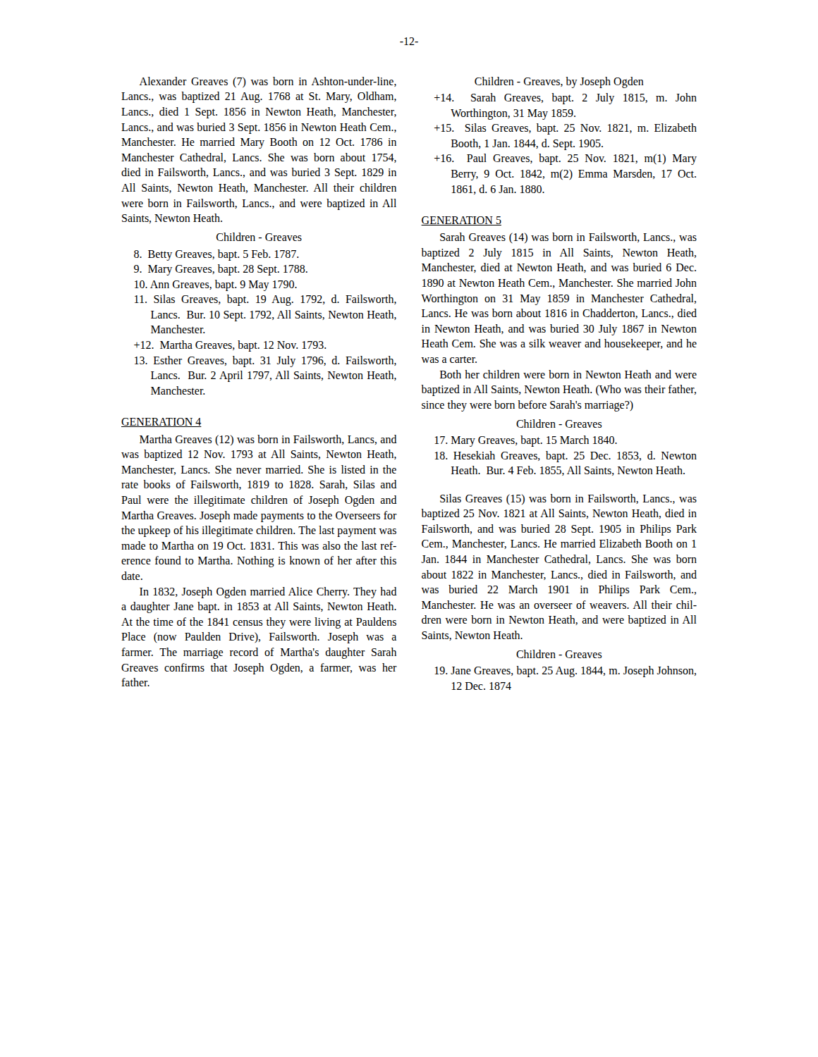-12-
Alexander Greaves (7) was born in Ashton-under-line, Lancs., was baptized 21 Aug. 1768 at St. Mary, Oldham, Lancs., died 1 Sept. 1856 in Newton Heath, Manchester, Lancs., and was buried 3 Sept. 1856 in Newton Heath Cem., Manchester. He married Mary Booth on 12 Oct. 1786 in Manchester Cathedral, Lancs. She was born about 1754, died in Failsworth, Lancs., and was buried 3 Sept. 1829 in All Saints, Newton Heath, Manchester. All their children were born in Failsworth, Lancs., and were baptized in All Saints, Newton Heath.
Children - Greaves
8. Betty Greaves, bapt. 5 Feb. 1787.
9. Mary Greaves, bapt. 28 Sept. 1788.
10. Ann Greaves, bapt. 9 May 1790.
11. Silas Greaves, bapt. 19 Aug. 1792, d. Failsworth, Lancs. Bur. 10 Sept. 1792, All Saints, Newton Heath, Manchester.
+12. Martha Greaves, bapt. 12 Nov. 1793.
13. Esther Greaves, bapt. 31 July 1796, d. Failsworth, Lancs. Bur. 2 April 1797, All Saints, Newton Heath, Manchester.
GENERATION 4
Martha Greaves (12) was born in Failsworth, Lancs, and was baptized 12 Nov. 1793 at All Saints, Newton Heath, Manchester, Lancs. She never married. She is listed in the rate books of Failsworth, 1819 to 1828. Sarah, Silas and Paul were the illegitimate children of Joseph Ogden and Martha Greaves. Joseph made payments to the Overseers for the upkeep of his illegitimate children. The last payment was made to Martha on 19 Oct. 1831. This was also the last reference found to Martha. Nothing is known of her after this date.
In 1832, Joseph Ogden married Alice Cherry. They had a daughter Jane bapt. in 1853 at All Saints, Newton Heath. At the time of the 1841 census they were living at Pauldens Place (now Paulden Drive), Failsworth. Joseph was a farmer. The marriage record of Martha's daughter Sarah Greaves confirms that Joseph Ogden, a farmer, was her father.
Children - Greaves, by Joseph Ogden
+14. Sarah Greaves, bapt. 2 July 1815, m. John Worthington, 31 May 1859.
+15. Silas Greaves, bapt. 25 Nov. 1821, m. Elizabeth Booth, 1 Jan. 1844, d. Sept. 1905.
+16. Paul Greaves, bapt. 25 Nov. 1821, m(1) Mary Berry, 9 Oct. 1842, m(2) Emma Marsden, 17 Oct. 1861, d. 6 Jan. 1880.
GENERATION 5
Sarah Greaves (14) was born in Failsworth, Lancs., was baptized 2 July 1815 in All Saints, Newton Heath, Manchester, died at Newton Heath, and was buried 6 Dec. 1890 at Newton Heath Cem., Manchester. She married John Worthington on 31 May 1859 in Manchester Cathedral, Lancs. He was born about 1816 in Chadderton, Lancs., died in Newton Heath, and was buried 30 July 1867 in Newton Heath Cem. She was a silk weaver and housekeeper, and he was a carter.
Both her children were born in Newton Heath and were baptized in All Saints, Newton Heath. (Who was their father, since they were born before Sarah's marriage?)
Children - Greaves
17. Mary Greaves, bapt. 15 March 1840.
18. Hesekiah Greaves, bapt. 25 Dec. 1853, d. Newton Heath. Bur. 4 Feb. 1855, All Saints, Newton Heath.
Silas Greaves (15) was born in Failsworth, Lancs., was baptized 25 Nov. 1821 at All Saints, Newton Heath, died in Failsworth, and was buried 28 Sept. 1905 in Philips Park Cem., Manchester, Lancs. He married Elizabeth Booth on 1 Jan. 1844 in Manchester Cathedral, Lancs. She was born about 1822 in Manchester, Lancs., died in Failsworth, and was buried 22 March 1901 in Philips Park Cem., Manchester. He was an overseer of weavers. All their children were born in Newton Heath, and were baptized in All Saints, Newton Heath.
Children - Greaves
19. Jane Greaves, bapt. 25 Aug. 1844, m. Joseph Johnson, 12 Dec. 1874